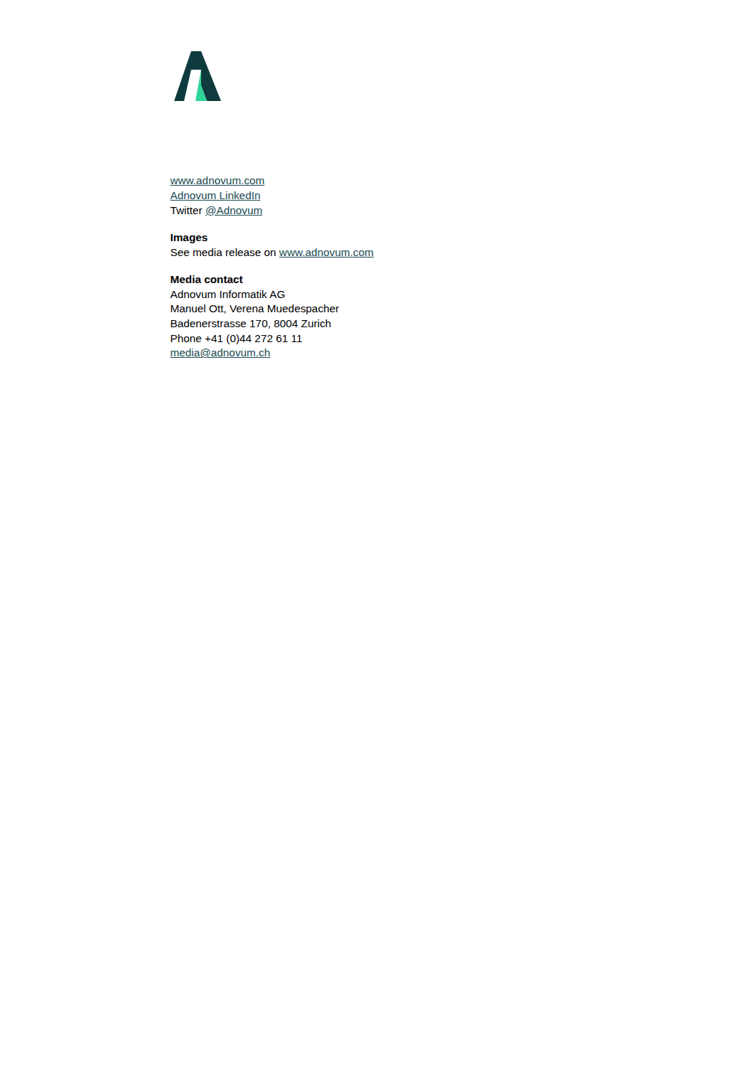www.adnovum.com
Adnovum LinkedIn
Twitter @Adnovum
Images
See media release on www.adnovum.com
Media contact
Adnovum Informatik AG
Manuel Ott, Verena Muedespacher
Badenerstrasse 170, 8004 Zurich
Phone +41 (0)44 272 61 11
media@adnovum.ch